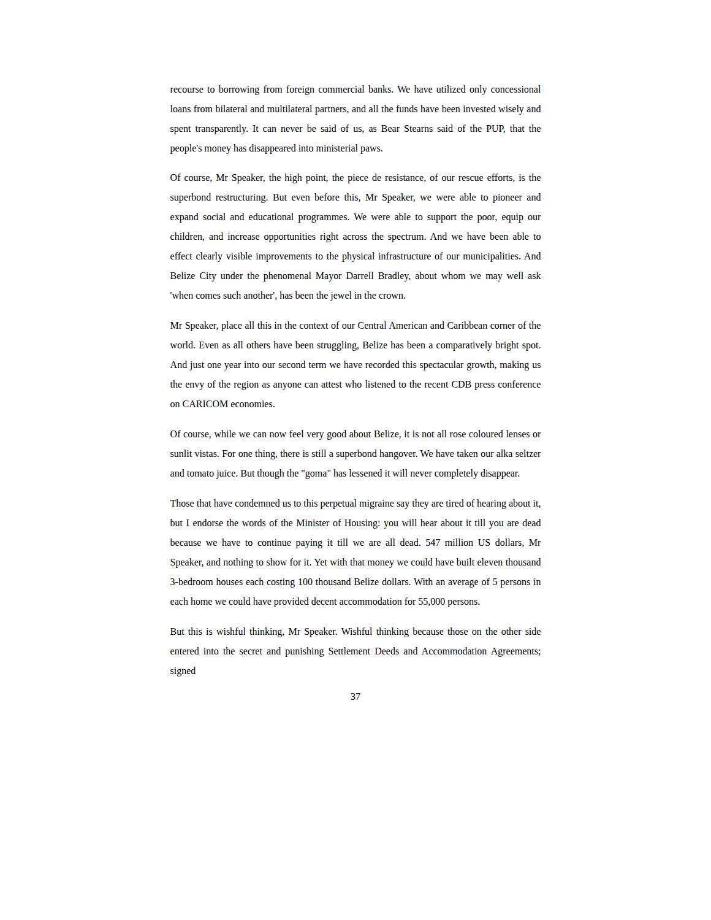recourse to borrowing from foreign commercial banks. We have utilized only concessional loans from bilateral and multilateral partners, and all the funds have been invested wisely and spent transparently. It can never be said of us, as Bear Stearns said of the PUP, that the people's money has disappeared into ministerial paws.
Of course, Mr Speaker, the high point, the piece de resistance, of our rescue efforts, is the superbond restructuring. But even before this, Mr Speaker, we were able to pioneer and expand social and educational programmes. We were able to support the poor, equip our children, and increase opportunities right across the spectrum. And we have been able to effect clearly visible improvements to the physical infrastructure of our municipalities. And Belize City under the phenomenal Mayor Darrell Bradley, about whom we may well ask 'when comes such another', has been the jewel in the crown.
Mr Speaker, place all this in the context of our Central American and Caribbean corner of the world. Even as all others have been struggling, Belize has been a comparatively bright spot. And just one year into our second term we have recorded this spectacular growth, making us the envy of the region as anyone can attest who listened to the recent CDB press conference on CARICOM economies.
Of course, while we can now feel very good about Belize, it is not all rose coloured lenses or sunlit vistas. For one thing, there is still a superbond hangover. We have taken our alka seltzer and tomato juice. But though the "goma" has lessened it will never completely disappear.
Those that have condemned us to this perpetual migraine say they are tired of hearing about it, but I endorse the words of the Minister of Housing: you will hear about it till you are dead because we have to continue paying it till we are all dead. 547 million US dollars, Mr Speaker, and nothing to show for it. Yet with that money we could have built eleven thousand 3-bedroom houses each costing 100 thousand Belize dollars. With an average of 5 persons in each home we could have provided decent accommodation for 55,000 persons.
But this is wishful thinking, Mr Speaker. Wishful thinking because those on the other side entered into the secret and punishing Settlement Deeds and Accommodation Agreements; signed
37